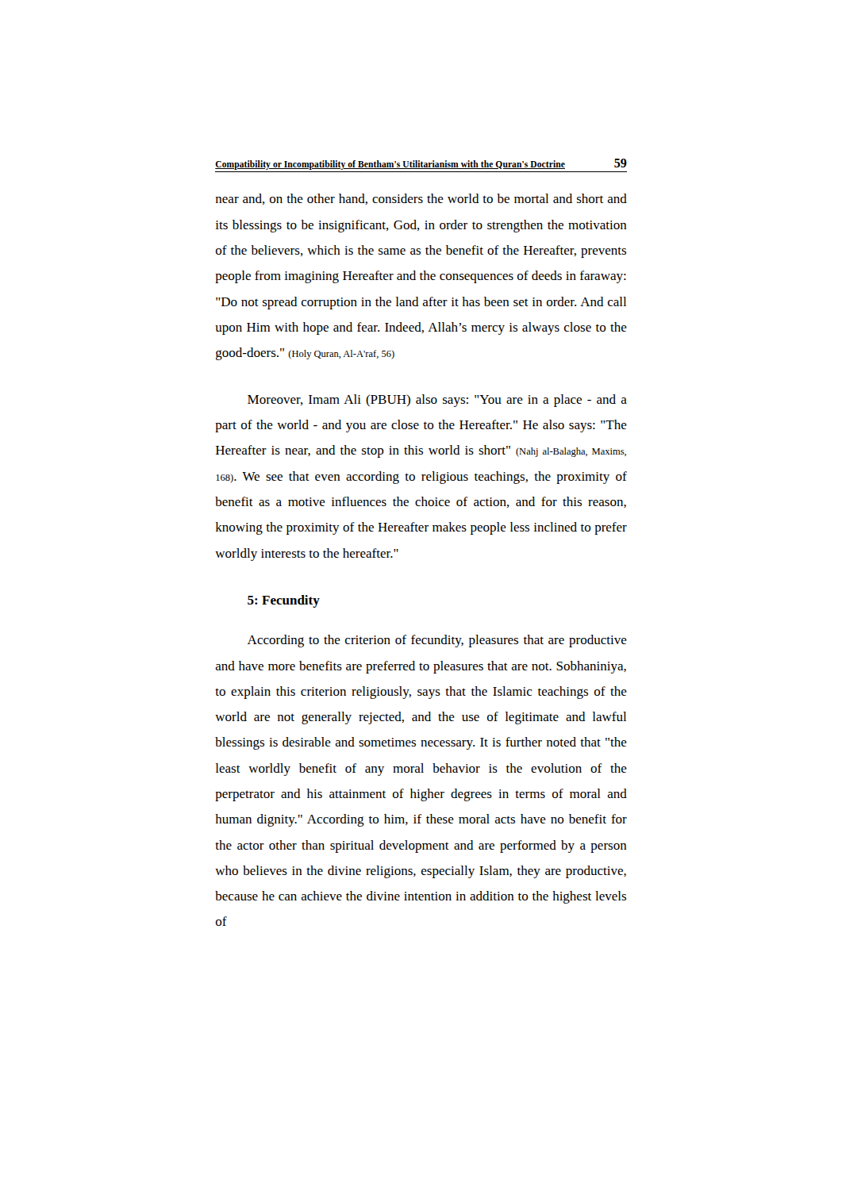Compatibility or Incompatibility of Bentham's Utilitarianism with the Quran's Doctrine
59
near and, on the other hand, considers the world to be mortal and short and its blessings to be insignificant, God, in order to strengthen the motivation of the believers, which is the same as the benefit of the Hereafter, prevents people from imagining Hereafter and the consequences of deeds in faraway: "Do not spread corruption in the land after it has been set in order. And call upon Him with hope and fear. Indeed, Allah’s mercy is always close to the good-doers." (Holy Quran, Al-A'raf, 56)
Moreover, Imam Ali (PBUH) also says: "You are in a place - and a part of the world - and you are close to the Hereafter." He also says: "The Hereafter is near, and the stop in this world is short" (Nahj al-Balagha, Maxims, 168). We see that even according to religious teachings, the proximity of benefit as a motive influences the choice of action, and for this reason, knowing the proximity of the Hereafter makes people less inclined to prefer worldly interests to the hereafter."
5: Fecundity
According to the criterion of fecundity, pleasures that are productive and have more benefits are preferred to pleasures that are not. Sobhaniniya, to explain this criterion religiously, says that the Islamic teachings of the world are not generally rejected, and the use of legitimate and lawful blessings is desirable and sometimes necessary. It is further noted that "the least worldly benefit of any moral behavior is the evolution of the perpetrator and his attainment of higher degrees in terms of moral and human dignity." According to him, if these moral acts have no benefit for the actor other than spiritual development and are performed by a person who believes in the divine religions, especially Islam, they are productive, because he can achieve the divine intention in addition to the highest levels of